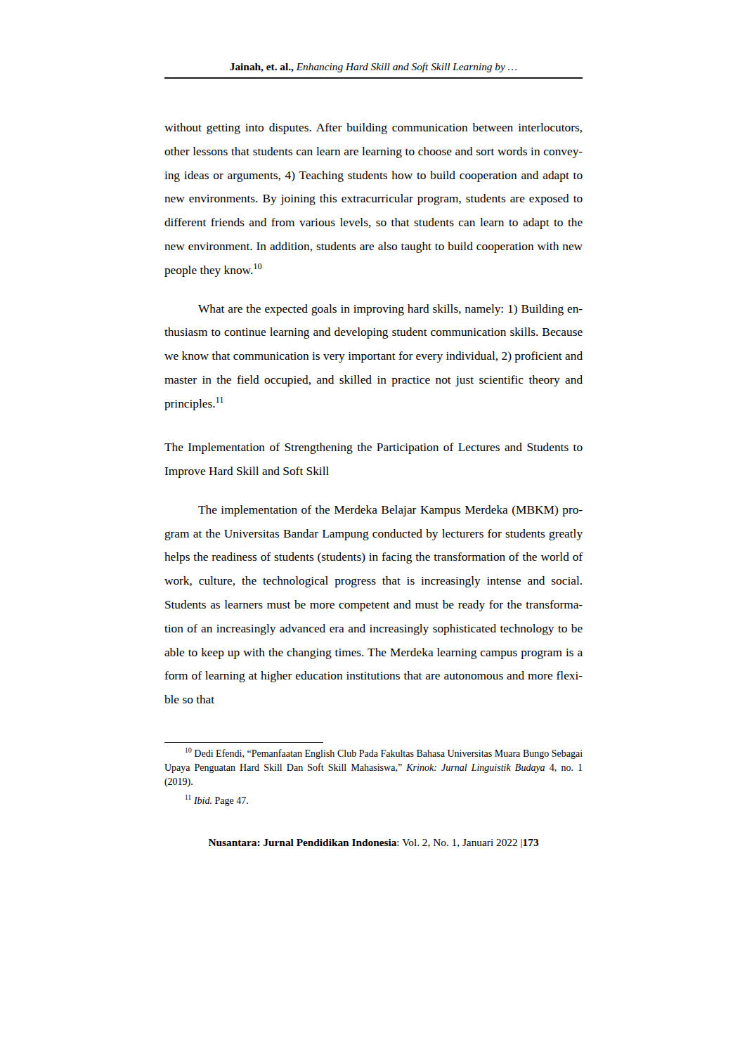Jainah, et. al., Enhancing Hard Skill and Soft Skill Learning by …
without getting into disputes. After building communication between interlocutors, other lessons that students can learn are learning to choose and sort words in conveying ideas or arguments, 4) Teaching students how to build cooperation and adapt to new environments. By joining this extracurricular program, students are exposed to different friends and from various levels, so that students can learn to adapt to the new environment. In addition, students are also taught to build cooperation with new people they know.10
What are the expected goals in improving hard skills, namely: 1) Building enthusiasm to continue learning and developing student communication skills. Because we know that communication is very important for every individual, 2) proficient and master in the field occupied, and skilled in practice not just scientific theory and principles.11
The Implementation of Strengthening the Participation of Lectures and Students to Improve Hard Skill and Soft Skill
The implementation of the Merdeka Belajar Kampus Merdeka (MBKM) program at the Universitas Bandar Lampung conducted by lecturers for students greatly helps the readiness of students (students) in facing the transformation of the world of work, culture, the technological progress that is increasingly intense and social. Students as learners must be more competent and must be ready for the transformation of an increasingly advanced era and increasingly sophisticated technology to be able to keep up with the changing times. The Merdeka learning campus program is a form of learning at higher education institutions that are autonomous and more flexible so that
10 Dedi Efendi, “Pemanfaatan English Club Pada Fakultas Bahasa Universitas Muara Bungo Sebagai Upaya Penguatan Hard Skill Dan Soft Skill Mahasiswa,” Krinok: Jurnal Linguistik Budaya 4, no. 1 (2019).
11 Ibid. Page 47.
Nusantara: Jurnal Pendidikan Indonesia: Vol. 2, No. 1, Januari 2022 |173